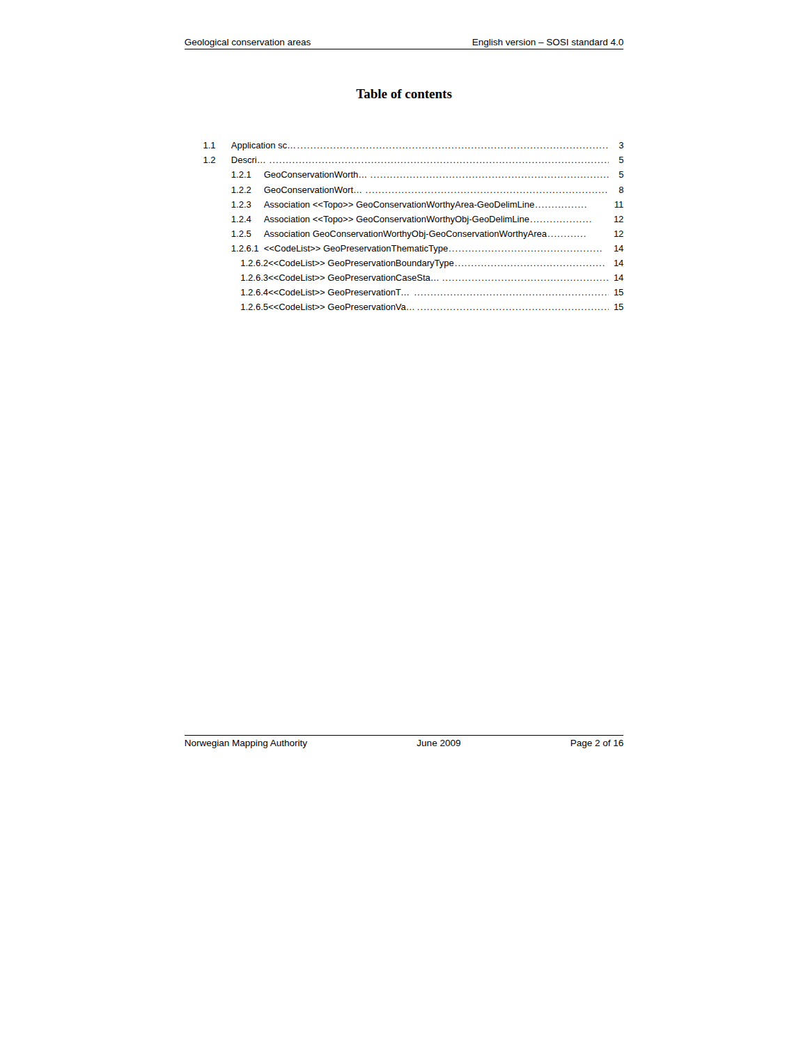Geological conservation areas English version – SOSI standard 4.0
Table of contents
1.1 Application schema .................................................................................................................. 3
1.2 Description ............................................................................................................................. 5
1.2.1 GeoConservationWorthyArea ................................................................................. 5
1.2.2 GeoConservationWorthyObj ................................................................................... 8
1.2.3 Association <<Topo>> GeoConservationWorthyArea-GeoDelimLine ................ 11
1.2.4 Association <<Topo>> GeoConservationWorthyObj-GeoDelimLine ................... 12
1.2.5 Association GeoConservationWorthyObj-GeoConservationWorthyArea ............ 12
1.2.6.1 <<CodeList>> GeoPreservationThematicType ............................................... 14
1.2.6.2 <<CodeList>> GeoPreservationBoundaryType .............................................. 14
1.2.6.3 <<CodeList>> GeoPreservationCaseStatus ................................................... 14
1.2.6.4 <<CodeList>> GeoPreservationType ............................................................ 15
1.2.6.5 <<CodeList>> GeoPreservationValue ........................................................... 15
Norwegian Mapping Authority June 2009 Page 2 of 16